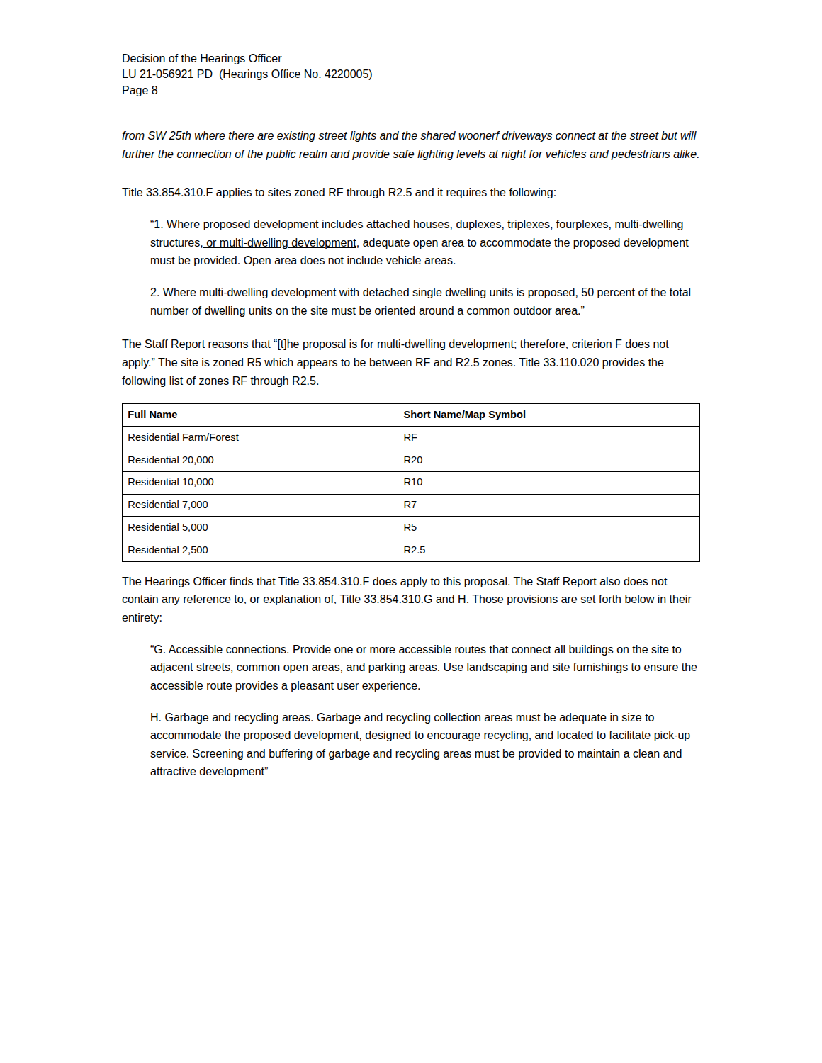Decision of the Hearings Officer
LU 21-056921 PD (Hearings Office No. 4220005)
Page 8
from SW 25th where there are existing street lights and the shared woonerf driveways connect at the street but will further the connection of the public realm and provide safe lighting levels at night for vehicles and pedestrians alike.
Title 33.854.310.F applies to sites zoned RF through R2.5 and it requires the following:
“1. Where proposed development includes attached houses, duplexes, triplexes, fourplexes, multi-dwelling structures, or multi-dwelling development, adequate open area to accommodate the proposed development must be provided. Open area does not include vehicle areas.
2. Where multi-dwelling development with detached single dwelling units is proposed, 50 percent of the total number of dwelling units on the site must be oriented around a common outdoor area.”
The Staff Report reasons that “[t]he proposal is for multi-dwelling development; therefore, criterion F does not apply.” The site is zoned R5 which appears to be between RF and R2.5 zones. Title 33.110.020 provides the following list of zones RF through R2.5.
| Full Name | Short Name/Map Symbol |
| --- | --- |
| Residential Farm/Forest | RF |
| Residential 20,000 | R20 |
| Residential 10,000 | R10 |
| Residential 7,000 | R7 |
| Residential 5,000 | R5 |
| Residential 2,500 | R2.5 |
The Hearings Officer finds that Title 33.854.310.F does apply to this proposal. The Staff Report also does not contain any reference to, or explanation of, Title 33.854.310.G and H. Those provisions are set forth below in their entirety:
“G. Accessible connections. Provide one or more accessible routes that connect all buildings on the site to adjacent streets, common open areas, and parking areas. Use landscaping and site furnishings to ensure the accessible route provides a pleasant user experience.
H. Garbage and recycling areas. Garbage and recycling collection areas must be adequate in size to accommodate the proposed development, designed to encourage recycling, and located to facilitate pick-up service. Screening and buffering of garbage and recycling areas must be provided to maintain a clean and attractive development”